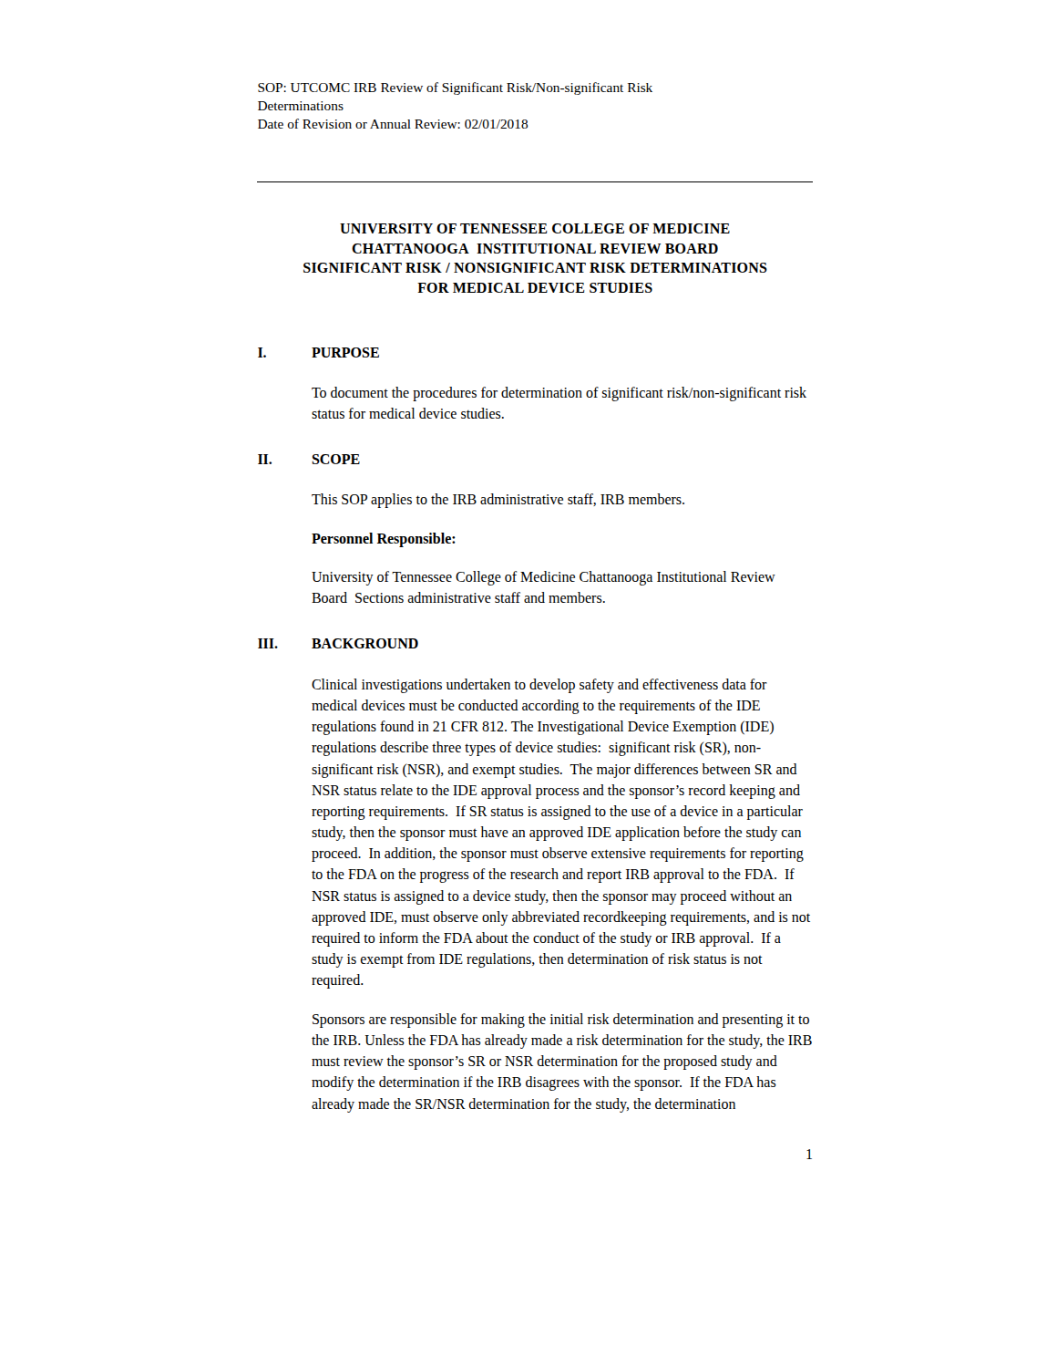SOP: UTCOMC IRB Review of Significant Risk/Non-significant Risk Determinations Date of Revision or Annual Review: 02/01/2018
UNIVERSITY OF TENNESSEE COLLEGE OF MEDICINE CHATTANOOGA INSTITUTIONAL REVIEW BOARD SIGNIFICANT RISK / NONSIGNIFICANT RISK DETERMINATIONS FOR MEDICAL DEVICE STUDIES
I. PURPOSE
To document the procedures for determination of significant risk/non-significant risk status for medical device studies.
II. SCOPE
This SOP applies to the IRB administrative staff, IRB members.
Personnel Responsible:
University of Tennessee College of Medicine Chattanooga Institutional Review Board Sections administrative staff and members.
III. BACKGROUND
Clinical investigations undertaken to develop safety and effectiveness data for medical devices must be conducted according to the requirements of the IDE regulations found in 21 CFR 812. The Investigational Device Exemption (IDE) regulations describe three types of device studies: significant risk (SR), non-significant risk (NSR), and exempt studies. The major differences between SR and NSR status relate to the IDE approval process and the sponsor’s record keeping and reporting requirements. If SR status is assigned to the use of a device in a particular study, then the sponsor must have an approved IDE application before the study can proceed. In addition, the sponsor must observe extensive requirements for reporting to the FDA on the progress of the research and report IRB approval to the FDA. If NSR status is assigned to a device study, then the sponsor may proceed without an approved IDE, must observe only abbreviated recordkeeping requirements, and is not required to inform the FDA about the conduct of the study or IRB approval. If a study is exempt from IDE regulations, then determination of risk status is not required.
Sponsors are responsible for making the initial risk determination and presenting it to the IRB. Unless the FDA has already made a risk determination for the study, the IRB must review the sponsor’s SR or NSR determination for the proposed study and modify the determination if the IRB disagrees with the sponsor. If the FDA has already made the SR/NSR determination for the study, the determination
1